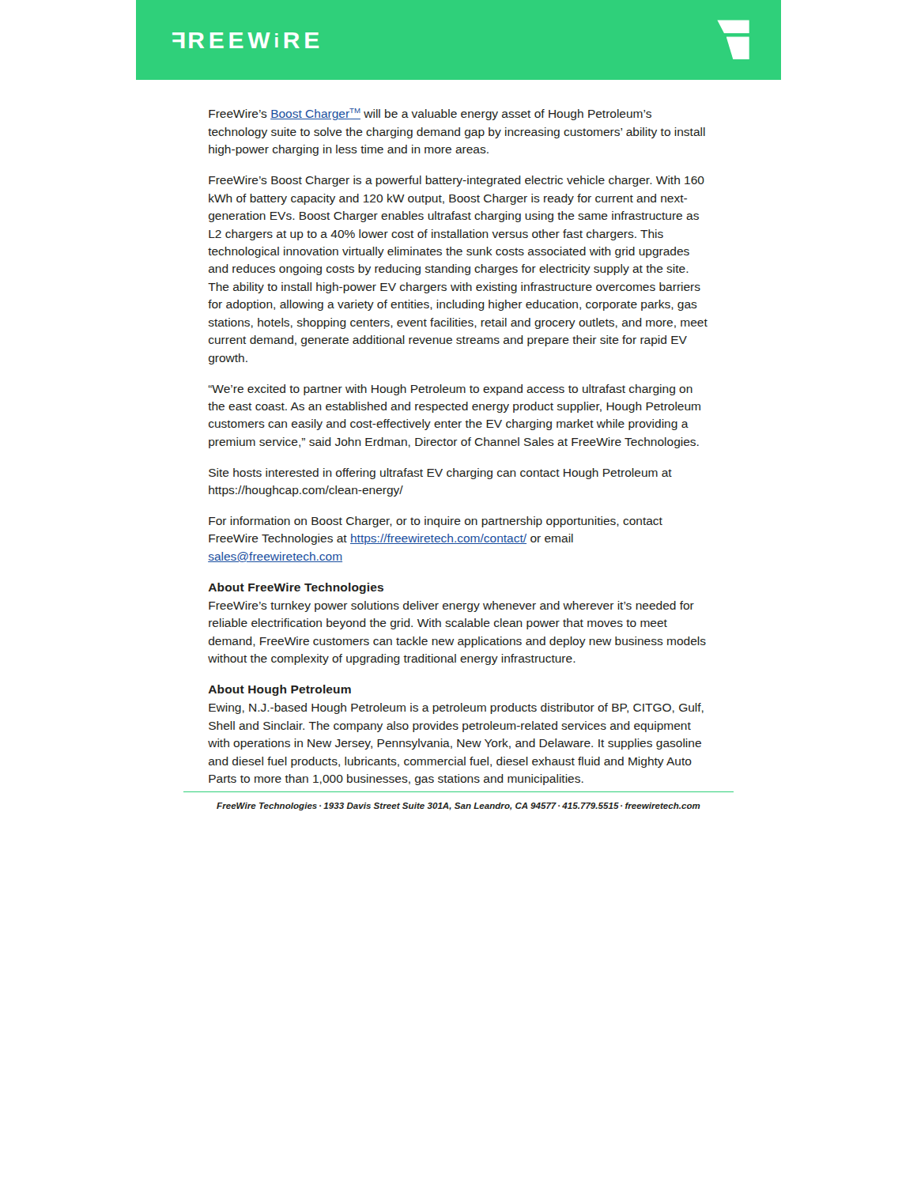FREEWi RE
FreeWire’s Boost ChargerTM will be a valuable energy asset of Hough Petroleum’s technology suite to solve the charging demand gap by increasing customers’ ability to install high-power charging in less time and in more areas.
FreeWire’s Boost Charger is a powerful battery-integrated electric vehicle charger. With 160 kWh of battery capacity and 120 kW output, Boost Charger is ready for current and next-generation EVs. Boost Charger enables ultrafast charging using the same infrastructure as L2 chargers at up to a 40% lower cost of installation versus other fast chargers. This technological innovation virtually eliminates the sunk costs associated with grid upgrades and reduces ongoing costs by reducing standing charges for electricity supply at the site. The ability to install high-power EV chargers with existing infrastructure overcomes barriers for adoption, allowing a variety of entities, including higher education, corporate parks, gas stations, hotels, shopping centers, event facilities, retail and grocery outlets, and more, meet current demand, generate additional revenue streams and prepare their site for rapid EV growth.
“We’re excited to partner with Hough Petroleum to expand access to ultrafast charging on the east coast. As an established and respected energy product supplier, Hough Petroleum customers can easily and cost-effectively enter the EV charging market while providing a premium service,” said John Erdman, Director of Channel Sales at FreeWire Technologies.
Site hosts interested in offering ultrafast EV charging can contact Hough Petroleum at https://houghcap.com/clean-energy/
For information on Boost Charger, or to inquire on partnership opportunities, contact FreeWire Technologies at https://freewiretech.com/contact/ or email sales@freewiretech.com
About FreeWire Technologies
FreeWire’s turnkey power solutions deliver energy whenever and wherever it’s needed for reliable electrification beyond the grid. With scalable clean power that moves to meet demand, FreeWire customers can tackle new applications and deploy new business models without the complexity of upgrading traditional energy infrastructure.
About Hough Petroleum
Ewing, N.J.-based Hough Petroleum is a petroleum products distributor of BP, CITGO, Gulf, Shell and Sinclair. The company also provides petroleum-related services and equipment with operations in New Jersey, Pennsylvania, New York, and Delaware. It supplies gasoline and diesel fuel products, lubricants, commercial fuel, diesel exhaust fluid and Mighty Auto Parts to more than 1,000 businesses, gas stations and municipalities.
FreeWire Technologies·1933 Davis Street Suite 301A, San Leandro, CA 94577·415.779.5515·freewiretech.com